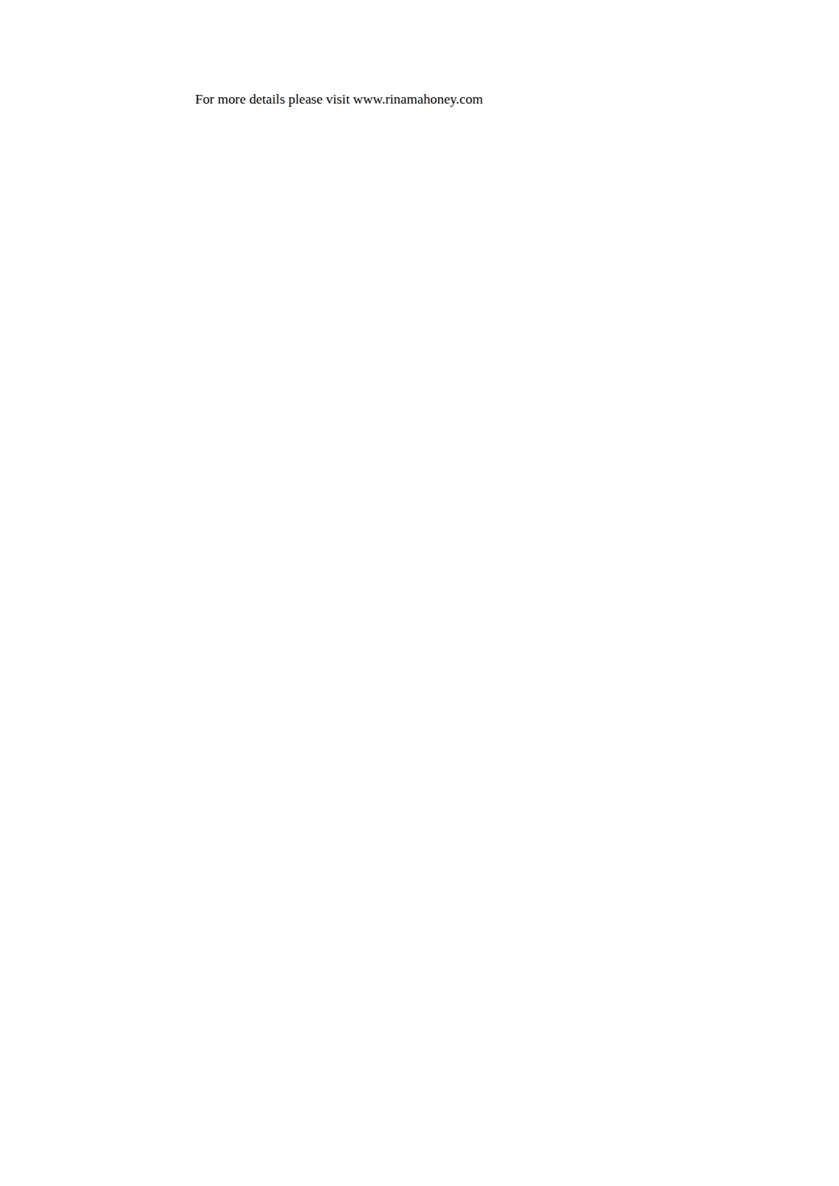For more details please visit www.rinamahoney.com